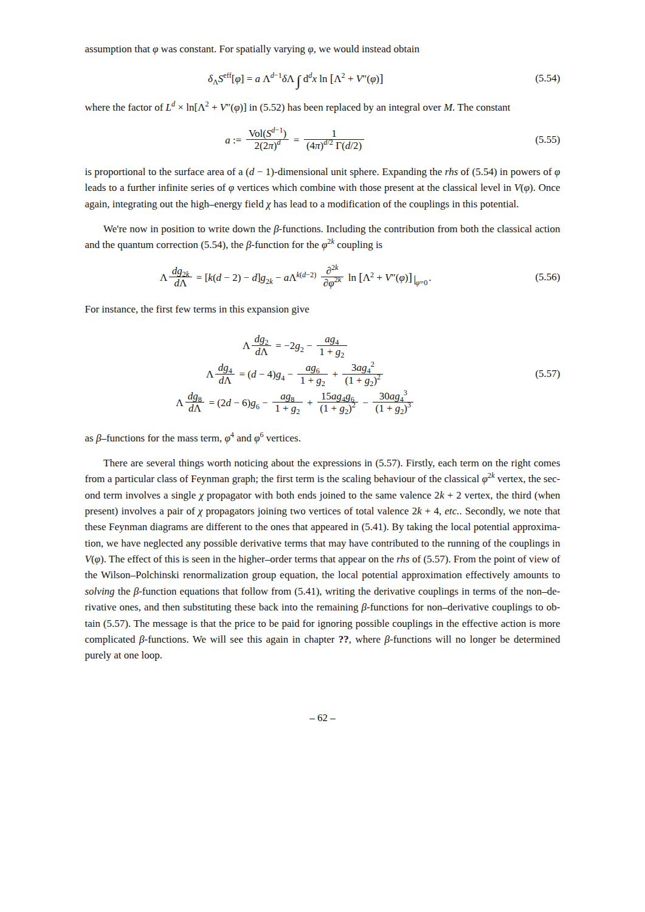assumption that φ was constant. For spatially varying φ, we would instead obtain
δΛSeff[φ] = a Λd−1δ Λ ∫ ddx ln [Λ2 + V″(φ)]
(5.54)
where the factor of Ld × ln[Λ2 + V″(φ)] in (5.52) has been replaced by an integral over M. The constant
a := Vol(Sd−1) 2(2π)d = 1 (4π)d/2 Γ(d/2)
(5.55)
is proportional to the surface area of a (d − 1)-dimensional unit sphere. Expanding the rhs of (5.54) in powers of φ leads to a further infinite series of φ vertices which combine with those present at the classical level in V(φ). Once again, integrating out the high–energy field χ has lead to a modification of the couplings in this potential.
We're now in position to write down the β-functions. Including the contribution from both the classical action and the quantum correction (5.54), the β-function for the φ2k coupling is
Λdg2k d Λ = [k(d − 2) − d]g2k − a Λk(d−2) ∂2k∂φ2k ln [Λ2 + V″(φ)] φ=0.
(5.56)
For instance, the first few terms in this expansion give
Λdg2 d Λ = −2g2 − ag41 + g2 Λdg4 d Λ = (d − 4)g4 − ag61 + g2 + 3ag42(1 + g2)2 Λdg8 d Λ = (2d − 6)g6 − ag81 + g2 + 15ag4g6(1 + g2)2 − 30ag43(1 + g2)3
(5.57)
as β–functions for the mass term, φ4 and φ6 vertices.
There are several things worth noticing about the expressions in (5.57). Firstly, each term on the right comes from a particular class of Feynman graph; the first term is the scaling behaviour of the classical φ2k vertex, the second term involves a single χ propagator with both ends joined to the same valence 2k + 2 vertex, the third (when present) involves a pair of χ propagators joining two vertices of total valence 2k + 4, etc.. Secondly, we note that these Feynman diagrams are different to the ones that appeared in (5.41). By taking the local potential approximation, we have neglected any possible derivative terms that may have contributed to the running of the couplings in V(φ). The effect of this is seen in the higher–order terms that appear on the rhs of (5.57). From the point of view of the Wilson–Polchinski renormalization group equation, the local potential approximation effectively amounts to solving the β-function equations that follow from (5.41), writing the derivative couplings in terms of the non–derivative ones, and then substituting these back into the remaining β-functions for non–derivative couplings to obtain (5.57). The message is that the price to be paid for ignoring possible couplings in the effective action is more complicated β-functions. We will see this again in chapter ??, where β-functions will no longer be determined purely at one loop.
– 62 –